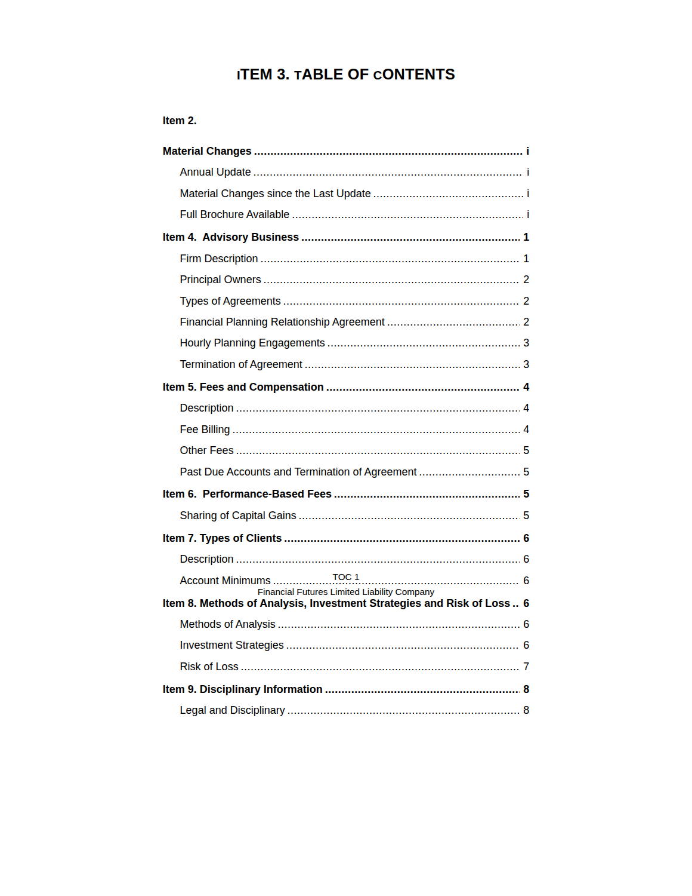ITEM 3. TABLE OF CONTENTS
Item 2.
Material Changes ................................................................................................. i
Annual Update ......................................................................................................... i
Material Changes since the Last Update ................................................................... i
Full Brochure Available .............................................................................................. i
Item 4. Advisory Business ........................................................................................ 1
Firm Description ....................................................................................................... 1
Principal Owners ...................................................................................................... 2
Types of Agreements .............................................................................................. 2
Financial Planning Relationship Agreement ............................................................ 2
Hourly Planning Engagements .................................................................................. 3
Termination of Agreement ......................................................................................... 3
Item 5. Fees and Compensation .............................................................................. 4
Description ............................................................................................................... 4
Fee Billing ............................................................................................................... 4
Other Fees .............................................................................................................. 5
Past Due Accounts and Termination of Agreement ................................................... 5
Item 6. Performance-Based Fees ........................................................................... 5
Sharing of Capital Gains ........................................................................................... 5
Item 7. Types of Clients .......................................................................................... 6
Description ............................................................................................................... 6
Account Minimums ................................................................................................... 6
Item 8. Methods of Analysis, Investment Strategies and Risk of Loss .................... 6
Methods of Analysis ................................................................................................ 6
Investment Strategies ............................................................................................. 6
Risk of Loss ............................................................................................................. 7
Item 9. Disciplinary Information .............................................................................. 8
Legal and Disciplinary .............................................................................................. 8
TOC 1
Financial Futures Limited Liability Company